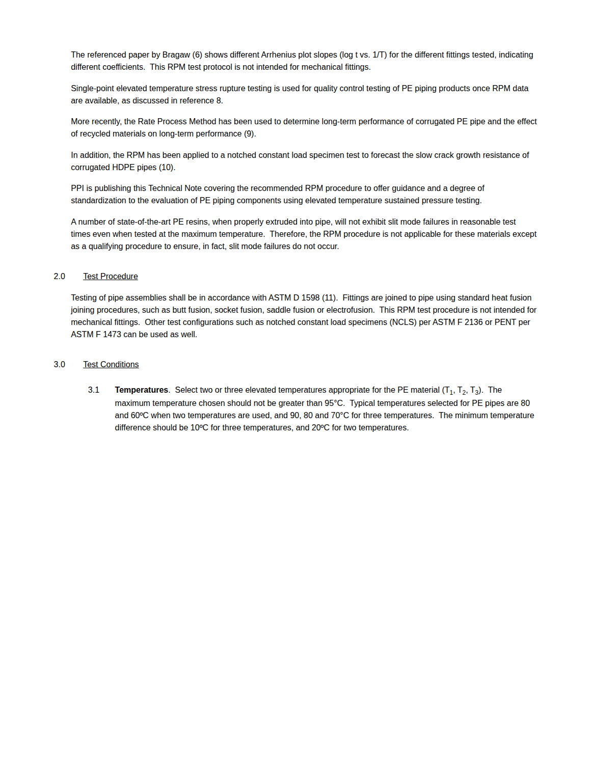The referenced paper by Bragaw (6) shows different Arrhenius plot slopes (log t vs. 1/T) for the different fittings tested, indicating different coefficients. This RPM test protocol is not intended for mechanical fittings.
Single-point elevated temperature stress rupture testing is used for quality control testing of PE piping products once RPM data are available, as discussed in reference 8.
More recently, the Rate Process Method has been used to determine long-term performance of corrugated PE pipe and the effect of recycled materials on long-term performance (9).
In addition, the RPM has been applied to a notched constant load specimen test to forecast the slow crack growth resistance of corrugated HDPE pipes (10).
PPI is publishing this Technical Note covering the recommended RPM procedure to offer guidance and a degree of standardization to the evaluation of PE piping components using elevated temperature sustained pressure testing.
A number of state-of-the-art PE resins, when properly extruded into pipe, will not exhibit slit mode failures in reasonable test times even when tested at the maximum temperature. Therefore, the RPM procedure is not applicable for these materials except as a qualifying procedure to ensure, in fact, slit mode failures do not occur.
2.0 Test Procedure
Testing of pipe assemblies shall be in accordance with ASTM D 1598 (11). Fittings are joined to pipe using standard heat fusion joining procedures, such as butt fusion, socket fusion, saddle fusion or electrofusion. This RPM test procedure is not intended for mechanical fittings. Other test configurations such as notched constant load specimens (NCLS) per ASTM F 2136 or PENT per ASTM F 1473 can be used as well.
3.0 Test Conditions
3.1 Temperatures. Select two or three elevated temperatures appropriate for the PE material (T1, T2, T3). The maximum temperature chosen should not be greater than 95°C. Typical temperatures selected for PE pipes are 80 and 60ºC when two temperatures are used, and 90, 80 and 70°C for three temperatures. The minimum temperature difference should be 10ºC for three temperatures, and 20ºC for two temperatures.